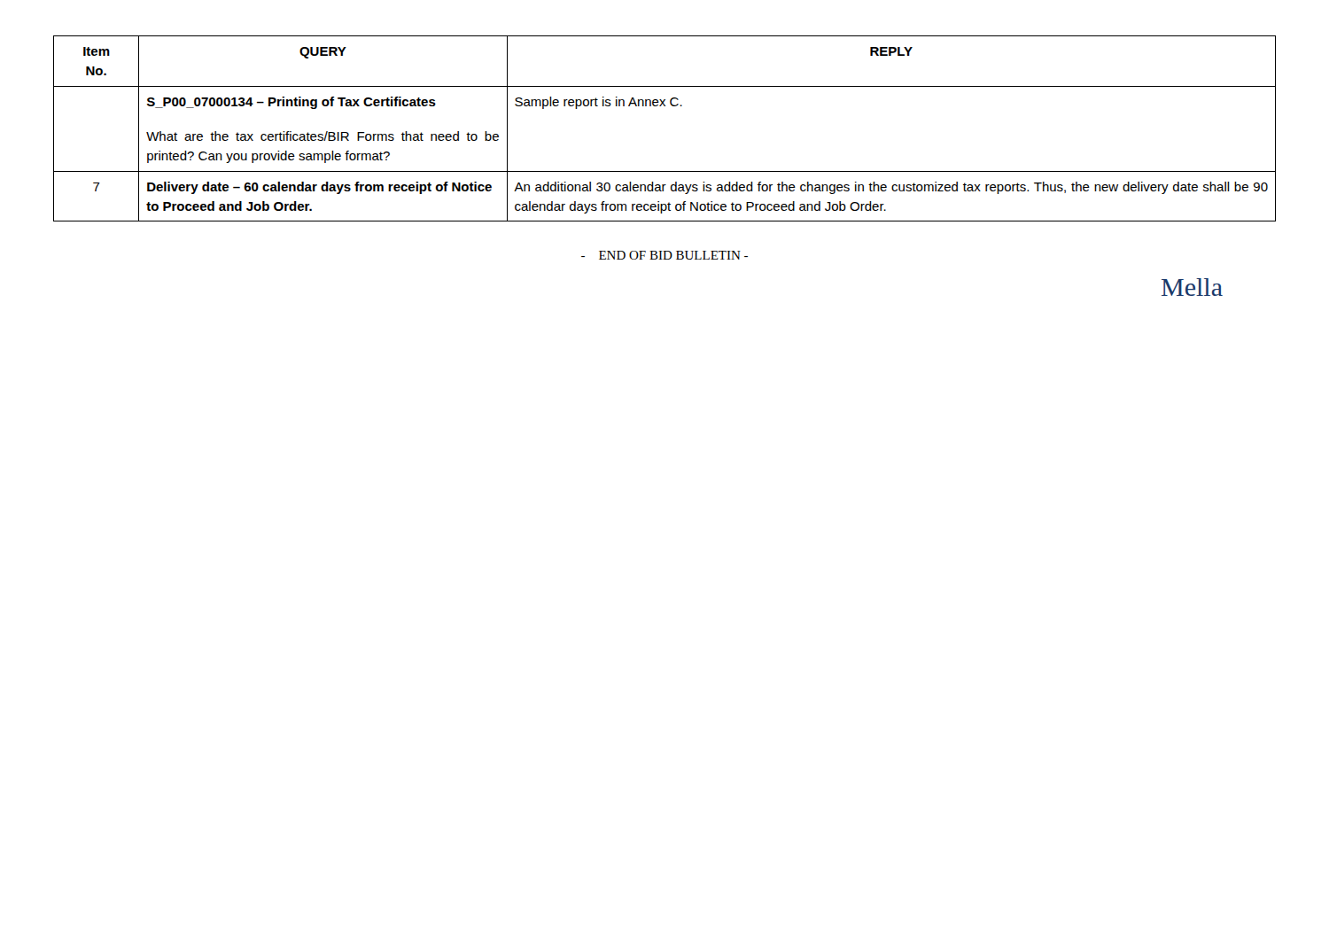| Item No. | QUERY | REPLY |
| --- | --- | --- |
| | S_P00_07000134 – Printing of Tax Certificates What are the tax certificates/BIR Forms that need to be printed? Can you provide sample format? | Sample report is in Annex C. |
| 7 | Delivery date – 60 calendar days from receipt of Notice to Proceed and Job Order. | An additional 30 calendar days is added for the changes in the customized tax reports. Thus, the new delivery date shall be 90 calendar days from receipt of Notice to Proceed and Job Order. |
- END OF BID BULLETIN -
Mella